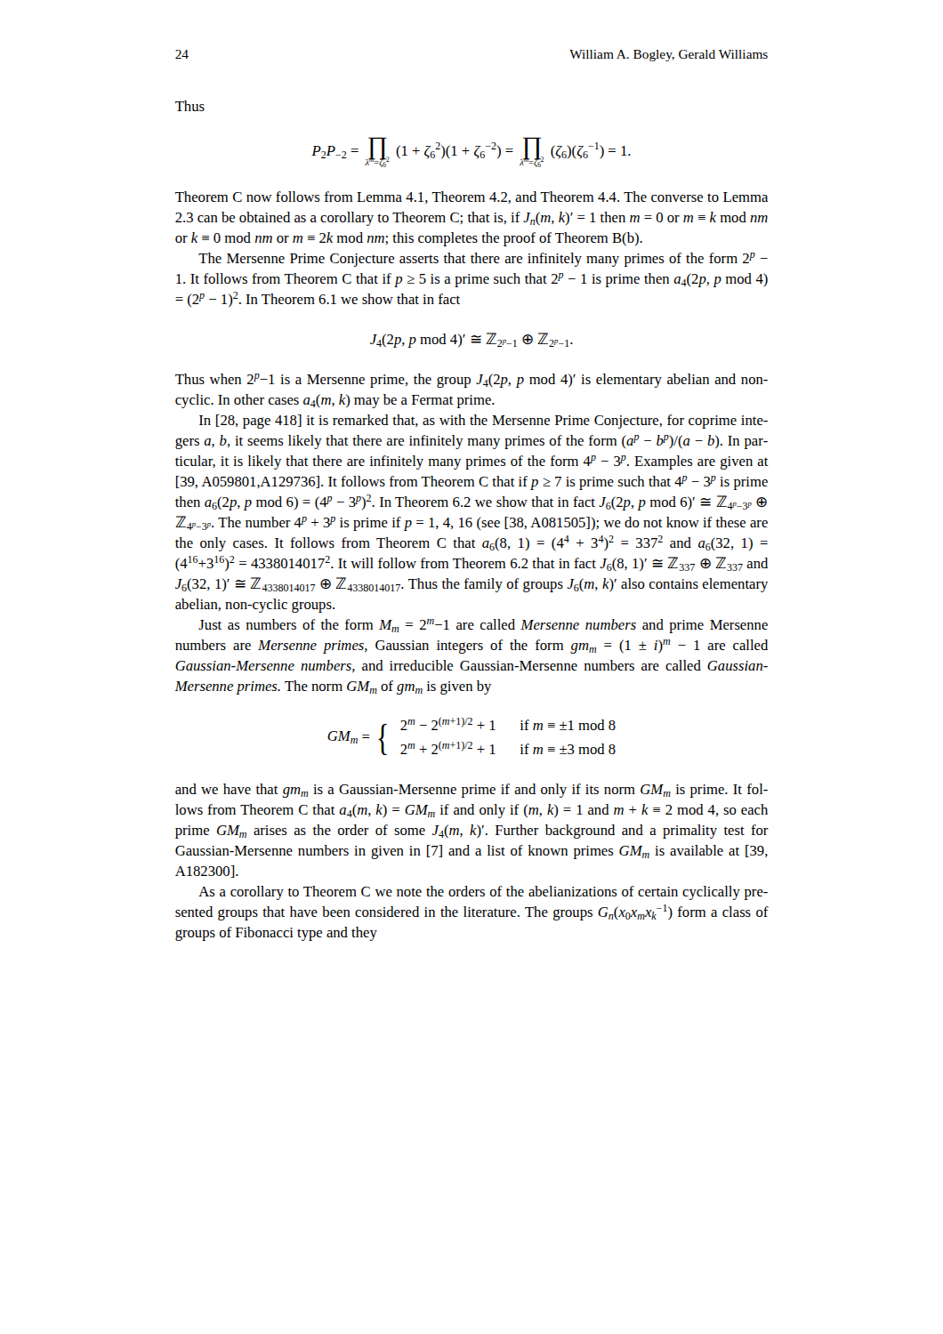24 William A. Bogley, Gerald Williams
Thus
P2P−2 = ∏λm=ζ62 (1 + ζ62)(1 + ζ6−2) = ∏λm=ζ62 (ζ6)(ζ6−1) = 1.
Theorem C now follows from Lemma 4.1, Theorem 4.2, and Theorem 4.4. The converse to Lemma 2.3 can be obtained as a corollary to Theorem C; that is, if Jn(m, k)′ = 1 then m = 0 or m ≡ k mod nm or k ≡ 0 mod nm or m ≡ 2k mod nm; this completes the proof of Theorem B(b).
The Mersenne Prime Conjecture asserts that there are infinitely many primes of the form 2p − 1. It follows from Theorem C that if p ≥ 5 is a prime such that 2p − 1 is prime then a4(2p, p mod 4) = (2p − 1)2. In Theorem 6.1 we show that in fact
J4(2p, p mod 4)′ ≅ ℤ2p−1 ⊕ ℤ2p−1.
Thus when 2p−1 is a Mersenne prime, the group J4(2p, p mod 4)′ is elementary abelian and non-cyclic. In other cases a4(m, k) may be a Fermat prime.
In [28, page 418] it is remarked that, as with the Mersenne Prime Conjecture, for coprime integers a, b, it seems likely that there are infinitely many primes of the form (ap − bp)/(a − b). In particular, it is likely that there are infinitely many primes of the form 4p − 3p. Examples are given at [39, A059801,A129736]. It follows from Theorem C that if p ≥ 7 is prime such that 4p − 3p is prime then a6(2p, p mod 6) = (4p − 3p)2. In Theorem 6.2 we show that in fact J6(2p, p mod 6)′ ≅ ℤ4p−3p ⊕ ℤ4p−3p. The number 4p + 3p is prime if p = 1, 4, 16 (see [38, A081505]); we do not know if these are the only cases. It follows from Theorem C that a6(8, 1) = (44 + 34)2 = 3372 and a6(32, 1) = (416+316)2 = 43380140172. It will follow from Theorem 6.2 that in fact J6(8, 1)′ ≅ ℤ337 ⊕ ℤ337 and J6(32, 1)′ ≅ ℤ4338014017 ⊕ ℤ4338014017. Thus the family of groups J6(m, k)′ also contains elementary abelian, non-cyclic groups.
Just as numbers of the form Mm = 2m−1 are called Mersenne numbers and prime Mersenne numbers are Mersenne primes, Gaussian integers of the form gmm = (1 ± i)m − 1 are called Gaussian-Mersenne numbers, and irreducible Gaussian-Mersenne numbers are called Gaussian-Mersenne primes. The norm GMm of gmm is given by
GMm = { 2m − 2(m+1)/2 + 1 if m ≡ ±1 mod 8 2m + 2(m+1)/2 + 1 if m ≡ ±3 mod 8
and we have that gmm is a Gaussian-Mersenne prime if and only if its norm GMm is prime. It follows from Theorem C that a4(m, k) = GMm if and only if (m, k) = 1 and m + k ≡ 2 mod 4, so each prime GMm arises as the order of some J4(m, k)′. Further background and a primality test for Gaussian-Mersenne numbers in given in [7] and a list of known primes GMm is available at [39, A182300].
As a corollary to Theorem C we note the orders of the abelianizations of certain cyclically presented groups that have been considered in the literature. The groups Gn(x0xmxk−1) form a class of groups of Fibonacci type and they